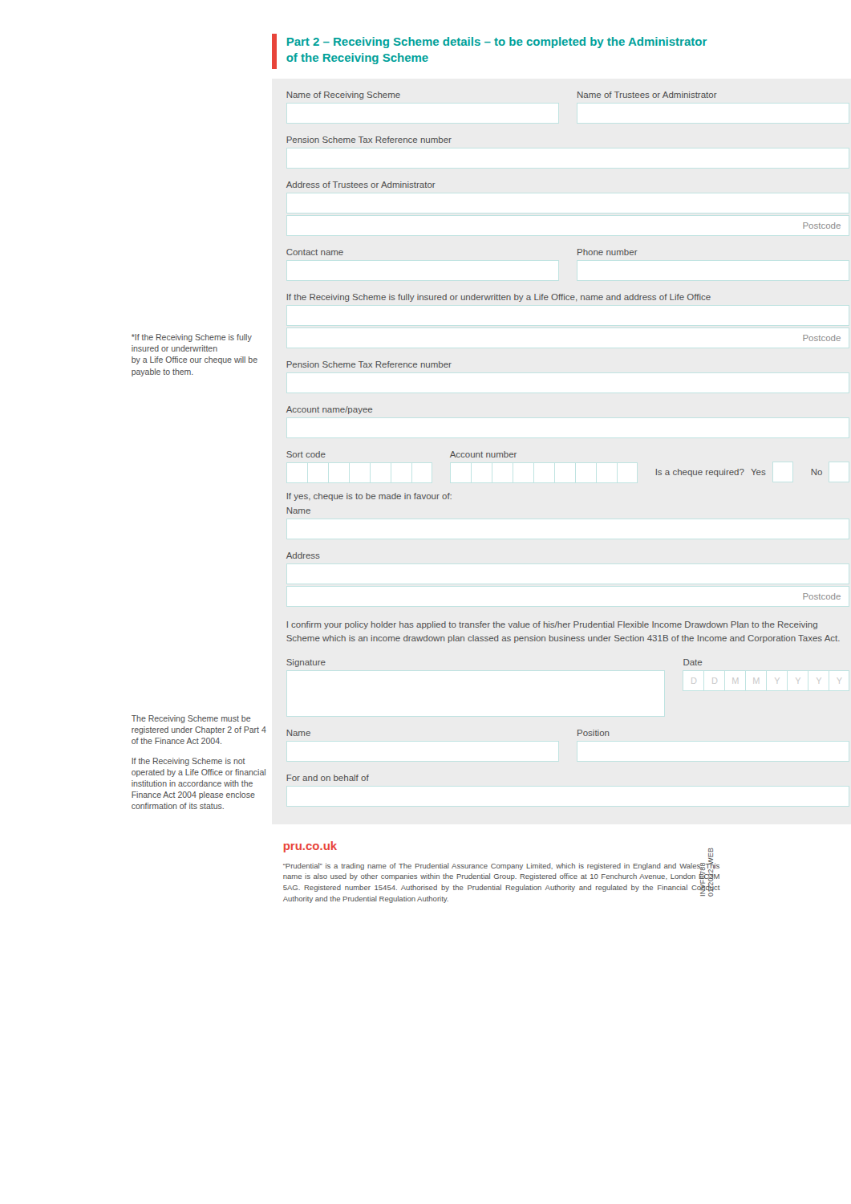*If the Receiving Scheme is fully insured or underwritten
by a Life Office our cheque will be payable to them.
The Receiving Scheme must be registered under Chapter 2 of Part 4 of the Finance Act 2004.
If the Receiving Scheme is not operated by a Life Office or financial institution in accordance with the Finance Act 2004 please enclose confirmation of its status.
Part 2 – Receiving Scheme details – to be completed by the Administrator
of the Receiving Scheme
Name of Receiving Scheme
Name of Trustees or Administrator
Pension Scheme Tax Reference number
Address of Trustees or Administrator
Postcode
Contact name
Phone number
If the Receiving Scheme is fully insured or underwritten by a Life Office, name and address of Life Office
Postcode
Pension Scheme Tax Reference number
Account name/payee
Sort code
Account number
Is a cheque required? Yes No
If yes, cheque is to be made in favour of:
Name
Address
Postcode
I confirm your policy holder has applied to transfer the value of his/her Prudential Flexible Income Drawdown Plan to the Receiving Scheme which is an income drawdown plan classed as pension business under Section 431B of the Income and Corporation Taxes Act.
Signature
Date
D
D
M
M
Y
Y
Y
Y
Name
Position
For and on behalf of
pru.co.uk
“Prudential” is a trading name of The Prudential Assurance Company Limited, which is registered in England and Wales. This name is also used by other companies within the Prudential Group. Registered office at 10 Fenchurch Avenue, London EC3M 5AG. Registered number 15454. Authorised by the Prudential Regulation Authority and regulated by the Financial Conduct Authority and the Prudential Regulation Authority.
INVF6788 01/2022_WEB